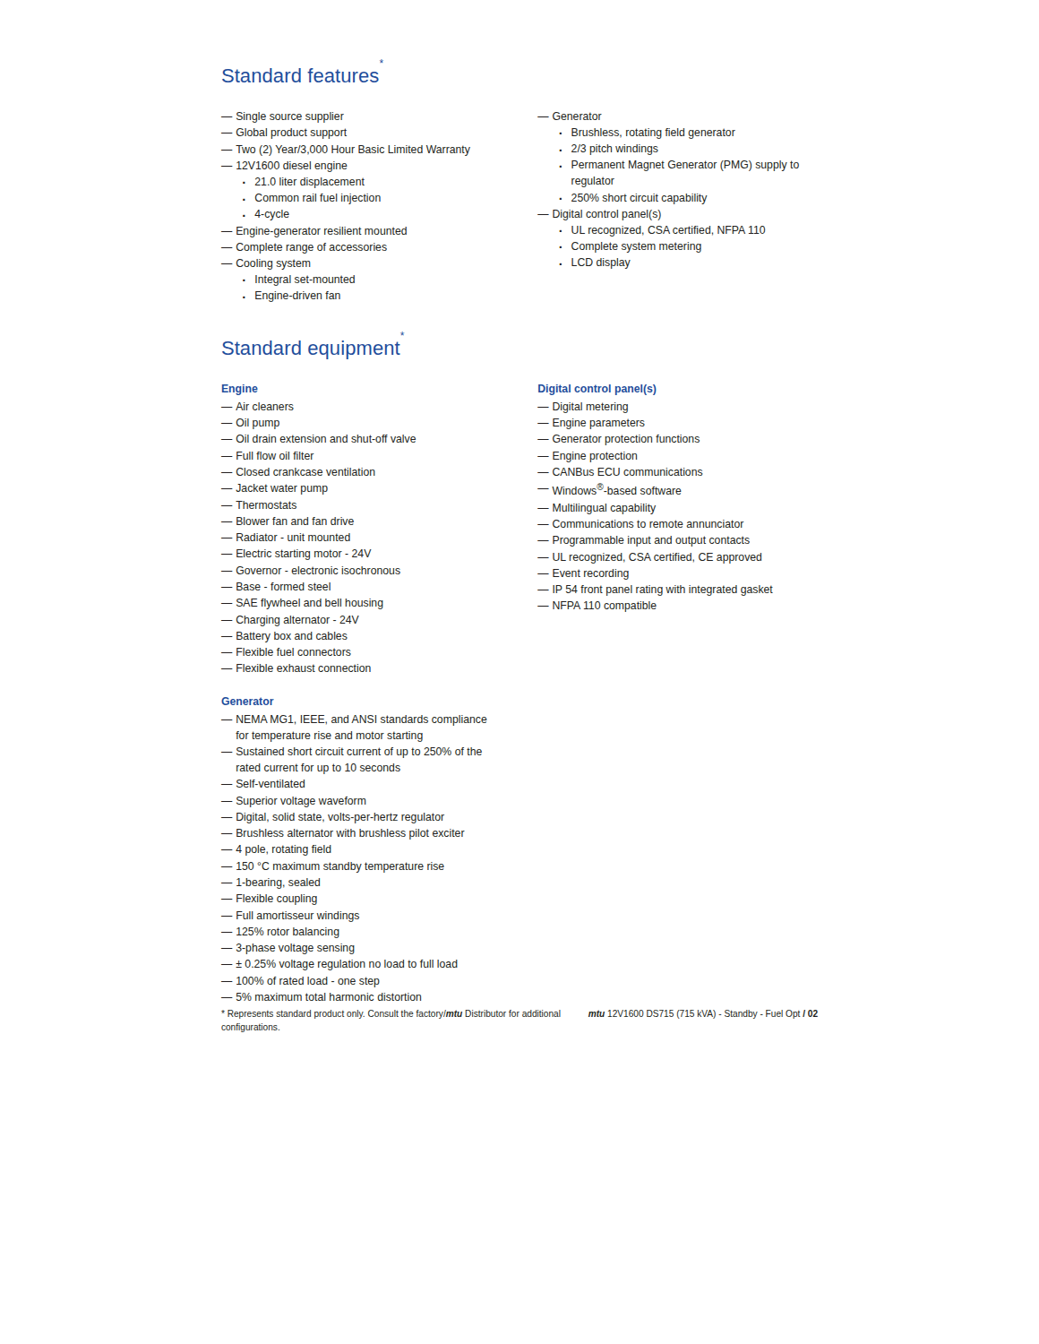Standard features*
Single source supplier
Global product support
Two (2) Year/3,000 Hour Basic Limited Warranty
12V1600 diesel engine
21.0 liter displacement
Common rail fuel injection
4-cycle
Engine-generator resilient mounted
Complete range of accessories
Cooling system
Integral set-mounted
Engine-driven fan
Generator
Brushless, rotating field generator
2/3 pitch windings
Permanent Magnet Generator (PMG) supply to regulator
250% short circuit capability
Digital control panel(s)
UL recognized, CSA certified, NFPA 110
Complete system metering
LCD display
Standard equipment*
Engine
Air cleaners
Oil pump
Oil drain extension and shut-off valve
Full flow oil filter
Closed crankcase ventilation
Jacket water pump
Thermostats
Blower fan and fan drive
Radiator - unit mounted
Electric starting motor - 24V
Governor - electronic isochronous
Base - formed steel
SAE flywheel and bell housing
Charging alternator - 24V
Battery box and cables
Flexible fuel connectors
Flexible exhaust connection
Generator
NEMA MG1, IEEE, and ANSI standards compliance for temperature rise and motor starting
Sustained short circuit current of up to 250% of the rated current for up to 10 seconds
Self-ventilated
Superior voltage waveform
Digital, solid state, volts-per-hertz regulator
Brushless alternator with brushless pilot exciter
4 pole, rotating field
150 °C maximum standby temperature rise
1-bearing, sealed
Flexible coupling
Full amortisseur windings
125% rotor balancing
3-phase voltage sensing
± 0.25% voltage regulation no load to full load
100% of rated load - one step
5% maximum total harmonic distortion
Digital control panel(s)
Digital metering
Engine parameters
Generator protection functions
Engine protection
CANBus ECU communications
Windows®-based software
Multilingual capability
Communications to remote annunciator
Programmable input and output contacts
UL recognized, CSA certified, CE approved
Event recording
IP 54 front panel rating with integrated gasket
NFPA 110 compatible
* Represents standard product only. Consult the factory/mtu Distributor for additional configurations.
mtu 12V1600 DS715 (715 kVA) - Standby - Fuel Opt / 02